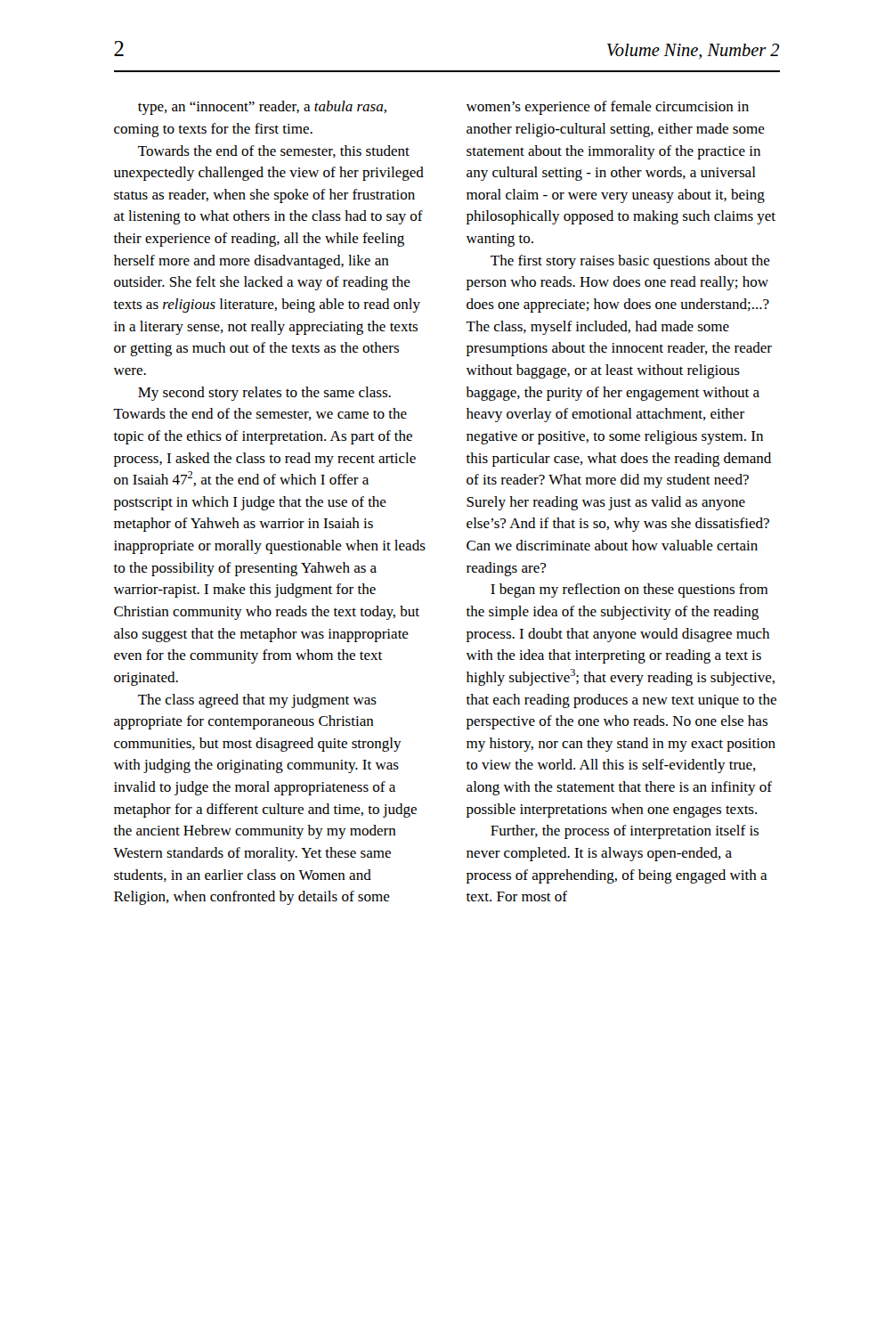2 Volume Nine, Number 2
type, an “innocent” reader, a tabula rasa, coming to texts for the first time.
Towards the end of the semester, this student unexpectedly challenged the view of her privileged status as reader, when she spoke of her frustration at listening to what others in the class had to say of their experience of reading, all the while feeling herself more and more disadvantaged, like an outsider. She felt she lacked a way of reading the texts as religious literature, being able to read only in a literary sense, not really appreciating the texts or getting as much out of the texts as the others were.
My second story relates to the same class. Towards the end of the semester, we came to the topic of the ethics of interpretation. As part of the process, I asked the class to read my recent article on Isaiah 472, at the end of which I offer a postscript in which I judge that the use of the metaphor of Yahweh as warrior in Isaiah is inappropriate or morally questionable when it leads to the possibility of presenting Yahweh as a warrior-rapist. I make this judgment for the Christian community who reads the text today, but also suggest that the metaphor was inappropriate even for the community from whom the text originated.
The class agreed that my judgment was appropriate for contemporaneous Christian communities, but most disagreed quite strongly with judging the originating community. It was invalid to judge the moral appropriateness of a metaphor for a different culture and time, to judge the ancient Hebrew community by my modern Western standards of morality. Yet these same students, in an earlier class on Women and Religion, when confronted by details of some women’s experience of female circumcision in another religio-cultural setting, either made some statement about the immorality of the practice in any cultural setting - in other words, a universal moral claim - or were very uneasy about it, being philosophically opposed to making such claims yet wanting to.
The first story raises basic questions about the person who reads. How does one read really; how does one appreciate; how does one understand;...? The class, myself included, had made some presumptions about the innocent reader, the reader without baggage, or at least without religious baggage, the purity of her engagement without a heavy overlay of emotional attachment, either negative or positive, to some religious system. In this particular case, what does the reading demand of its reader? What more did my student need? Surely her reading was just as valid as anyone else’s? And if that is so, why was she dissatisfied? Can we discriminate about how valuable certain readings are?
I began my reflection on these questions from the simple idea of the subjectivity of the reading process. I doubt that anyone would disagree much with the idea that interpreting or reading a text is highly subjective3; that every reading is subjective, that each reading produces a new text unique to the perspective of the one who reads. No one else has my history, nor can they stand in my exact position to view the world. All this is self-evidently true, along with the statement that there is an infinity of possible interpretations when one engages texts.
Further, the process of interpretation itself is never completed. It is always open-ended, a process of apprehending, of being engaged with a text. For most of